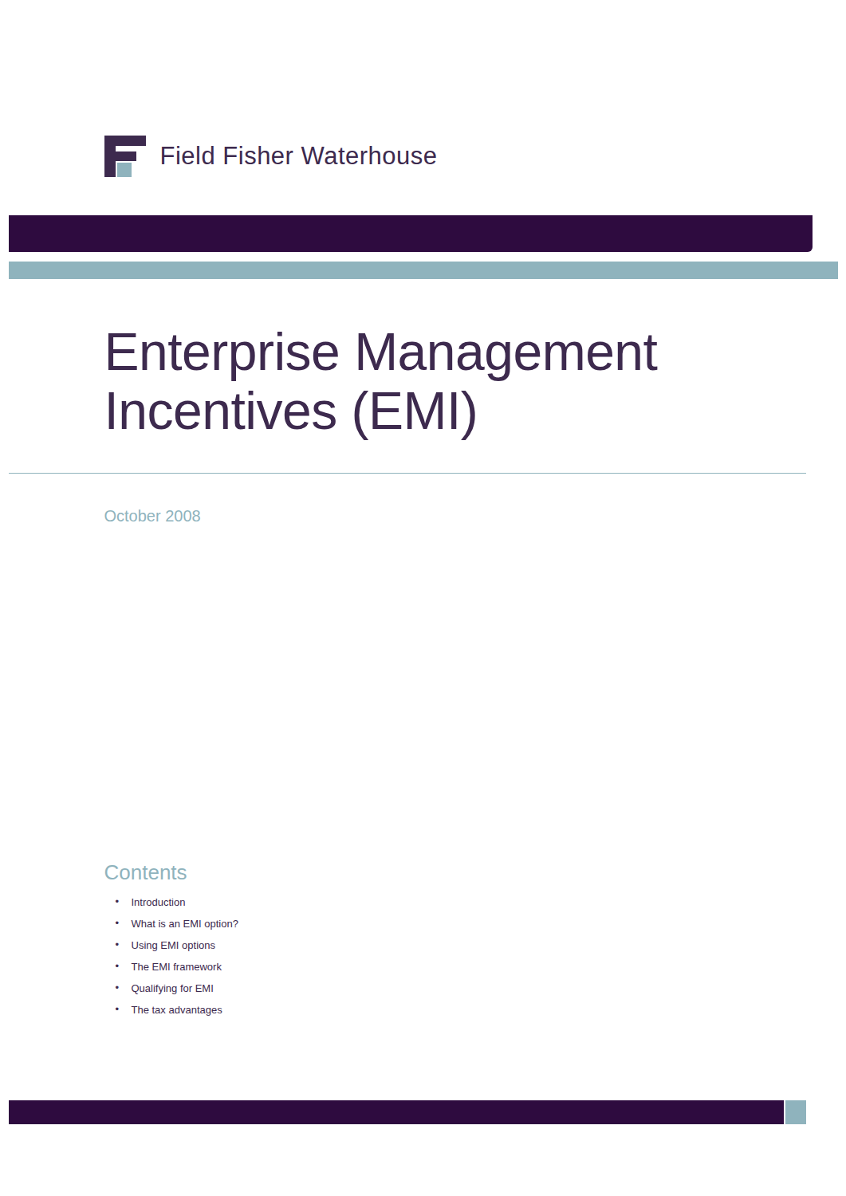Field Fisher Waterhouse
Enterprise Management
Incentives (EMI)
October 2008
Contents
Introduction
What is an EMI option?
Using EMI options
The EMI framework
Qualifying for EMI
The tax advantages